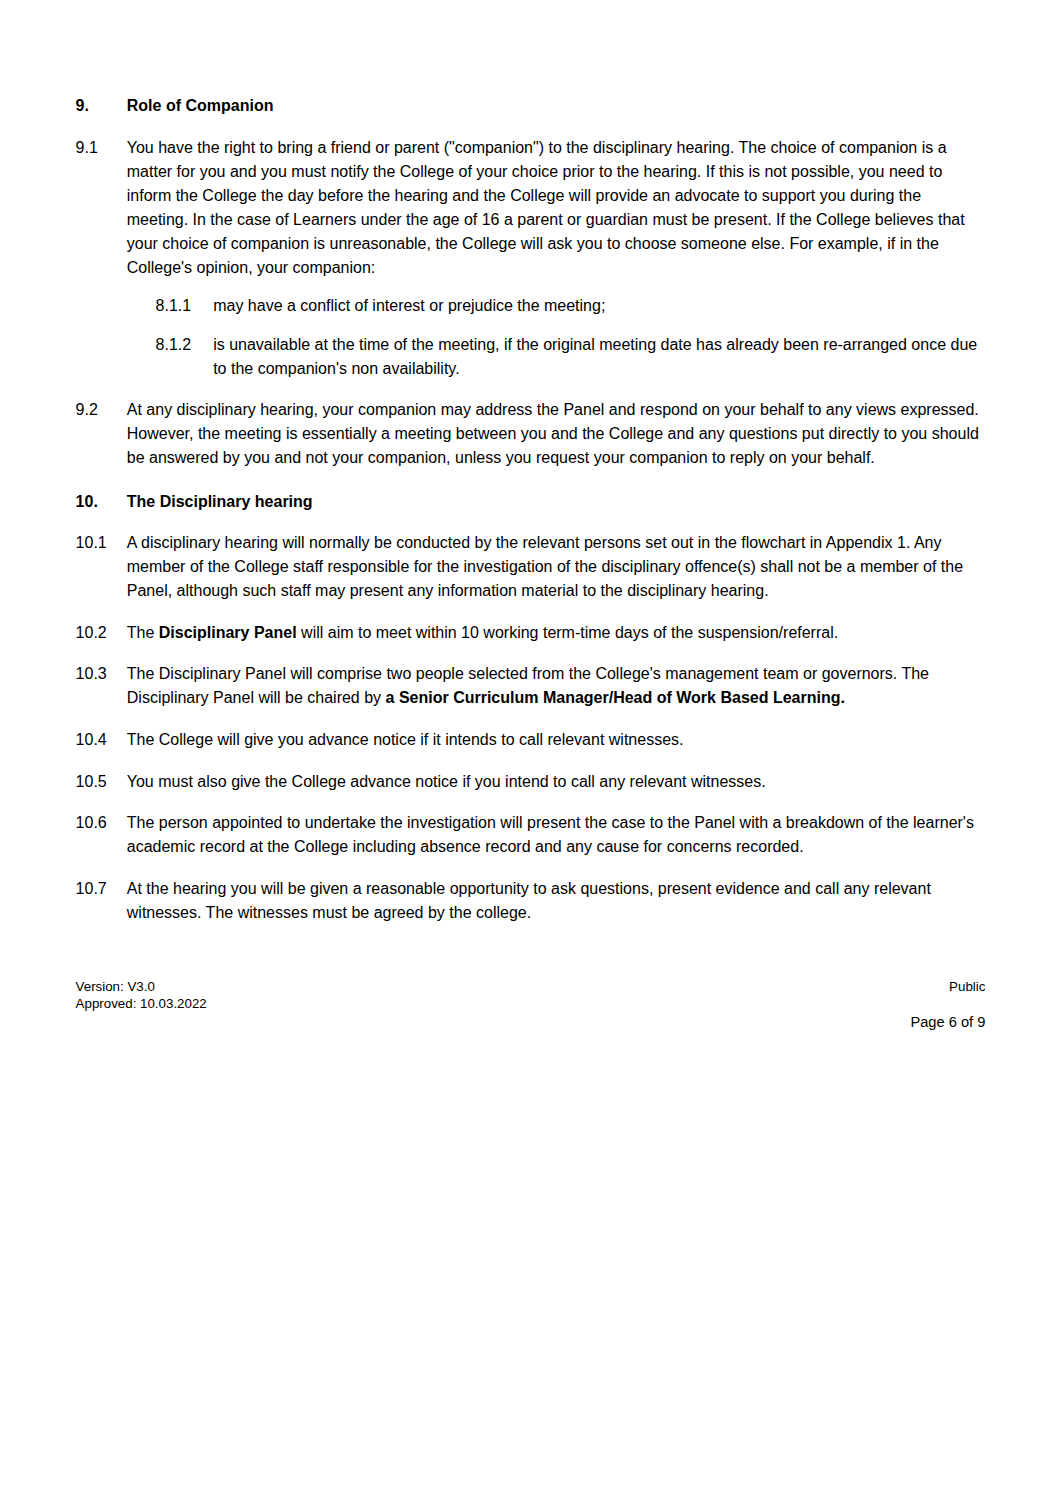9.
Role of Companion
9.1
You have the right to bring a friend or parent ("companion") to the disciplinary hearing. The choice of companion is a matter for you and you must notify the College of your choice prior to the hearing. If this is not possible, you need to inform the College the day before the hearing and the College will provide an advocate to support you during the meeting. In the case of Learners under the age of 16 a parent or guardian must be present. If the College believes that your choice of companion is unreasonable, the College will ask you to choose someone else. For example, if in the College's opinion, your companion:
8.1.1
may have a conflict of interest or prejudice the meeting;
8.1.2
is unavailable at the time of the meeting, if the original meeting date has already been re-arranged once due to the companion's non availability.
9.2
At any disciplinary hearing, your companion may address the Panel and respond on your behalf to any views expressed. However, the meeting is essentially a meeting between you and the College and any questions put directly to you should be answered by you and not your companion, unless you request your companion to reply on your behalf.
10.
The Disciplinary hearing
10.1
A disciplinary hearing will normally be conducted by the relevant persons set out in the flowchart in Appendix 1. Any member of the College staff responsible for the investigation of the disciplinary offence(s) shall not be a member of the Panel, although such staff may present any information material to the disciplinary hearing.
10.2
The Disciplinary Panel will aim to meet within 10 working term-time days of the suspension/referral.
10.3
The Disciplinary Panel will comprise two people selected from the College's management team or governors. The Disciplinary Panel will be chaired by a Senior Curriculum Manager/Head of Work Based Learning.
10.4
The College will give you advance notice if it intends to call relevant witnesses.
10.5
You must also give the College advance notice if you intend to call any relevant witnesses.
10.6
The person appointed to undertake the investigation will present the case to the Panel with a breakdown of the learner's academic record at the College including absence record and any cause for concerns recorded.
10.7
At the hearing you will be given a reasonable opportunity to ask questions, present evidence and call any relevant witnesses. The witnesses must be agreed by the college.
Version: V3.0
Approved: 10.03.2022
Public
Page 6 of 9